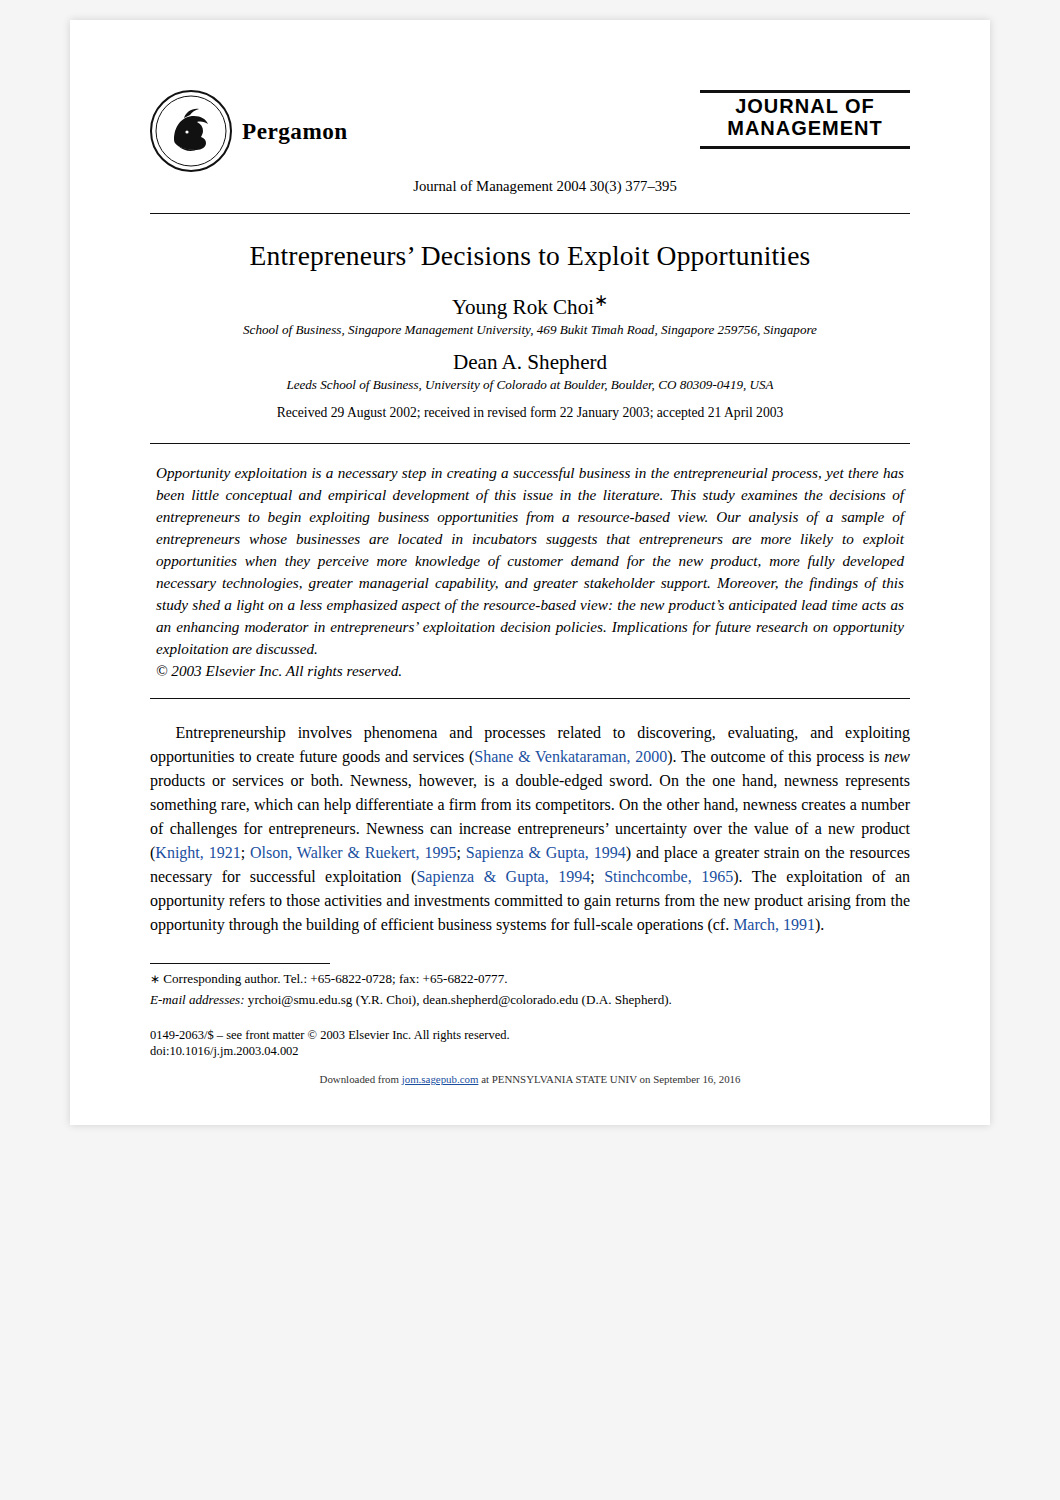Pergamon
JOURNAL OF
MANAGEMENT
Journal of Management 2004 30(3) 377–395
Entrepreneurs’ Decisions to Exploit Opportunities
Young Rok Choi∗
School of Business, Singapore Management University, 469 Bukit Timah Road, Singapore 259756, Singapore
Dean A. Shepherd
Leeds School of Business, University of Colorado at Boulder, Boulder, CO 80309-0419, USA
Received 29 August 2002; received in revised form 22 January 2003; accepted 21 April 2003
Opportunity exploitation is a necessary step in creating a successful business in the entrepreneurial process, yet there has been little conceptual and empirical development of this issue in the literature. This study examines the decisions of entrepreneurs to begin exploiting business opportunities from a resource-based view. Our analysis of a sample of entrepreneurs whose businesses are located in incubators suggests that entrepreneurs are more likely to exploit opportunities when they perceive more knowledge of customer demand for the new product, more fully developed necessary technologies, greater managerial capability, and greater stakeholder support. Moreover, the findings of this study shed a light on a less emphasized aspect of the resource-based view: the new product’s anticipated lead time acts as an enhancing moderator in entrepreneurs’ exploitation decision policies. Implications for future research on opportunity exploitation are discussed.
© 2003 Elsevier Inc. All rights reserved.
Entrepreneurship involves phenomena and processes related to discovering, evaluating, and exploiting opportunities to create future goods and services (Shane & Venkataraman, 2000). The outcome of this process is new products or services or both. Newness, however, is a double-edged sword. On the one hand, newness represents something rare, which can help differentiate a firm from its competitors. On the other hand, newness creates a number of challenges for entrepreneurs. Newness can increase entrepreneurs’ uncertainty over the value of a new product (Knight, 1921; Olson, Walker & Ruekert, 1995; Sapienza & Gupta, 1994) and place a greater strain on the resources necessary for successful exploitation (Sapienza & Gupta, 1994; Stinchcombe, 1965). The exploitation of an opportunity refers to those activities and investments committed to gain returns from the new product arising from the opportunity through the building of efficient business systems for full-scale operations (cf. March, 1991).
∗ Corresponding author. Tel.: +65-6822-0728; fax: +65-6822-0777.
E-mail addresses: yrchoi@smu.edu.sg (Y.R. Choi), dean.shepherd@colorado.edu (D.A. Shepherd).
0149-2063/$ – see front matter © 2003 Elsevier Inc. All rights reserved.
doi:10.1016/j.jm.2003.04.002
Downloaded from jom.sagepub.com at PENNSYLVANIA STATE UNIV on September 16, 2016